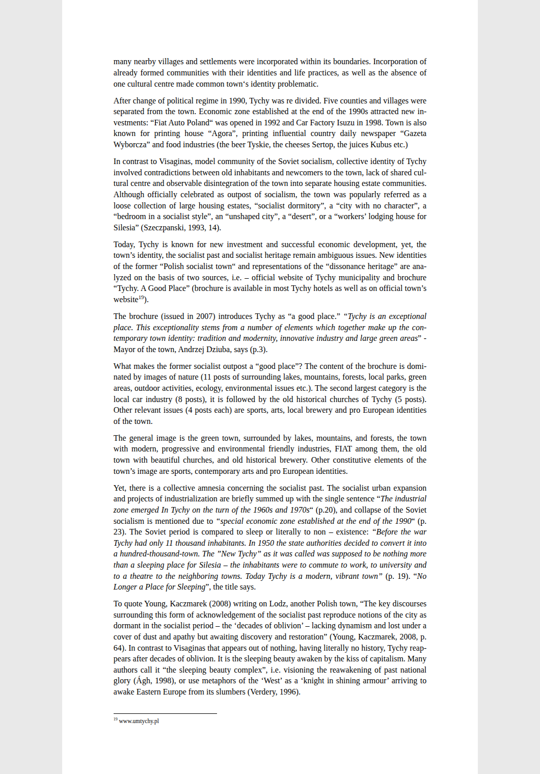many nearby villages and settlements were incorporated within its boundaries. Incorporation of already formed communities with their identities and life practices, as well as the absence of one cultural centre made common town‘s identity problematic.
After change of political regime in 1990, Tychy was re divided. Five counties and villages were separated from the town. Economic zone established at the end of the 1990s attracted new investments: “Fiat Auto Poland“ was opened in 1992 and Car Factory Isuzu in 1998. Town is also known for printing house “Agora”, printing influential country daily newspaper “Gazeta Wyborcza” and food industries (the beer Tyskie, the cheeses Sertop, the juices Kubus etc.)
In contrast to Visaginas, model community of the Soviet socialism, collective identity of Tychy involved contradictions between old inhabitants and newcomers to the town, lack of shared cultural centre and observable disintegration of the town into separate housing estate communities. Although officially celebrated as outpost of socialism, the town was popularly referred as a loose collection of large housing estates, “socialist dormitory”, a “city with no character”, a “bedroom in a socialist style”, an “unshaped city”, a “desert”, or a “workers’ lodging house for Silesia” (Szeczpanski, 1993, 14).
Today, Tychy is known for new investment and successful economic development, yet, the town’s identity, the socialist past and socialist heritage remain ambiguous issues. New identities of the former “Polish socialist town“ and representations of the “dissonance heritage” are analyzed on the basis of two sources, i.e. – official website of Tychy municipality and brochure “Tychy. A Good Place” (brochure is available in most Tychy hotels as well as on official town’s website19).
The brochure (issued in 2007) introduces Tychy as “a good place.” “Tychy is an exceptional place. This exceptionality stems from a number of elements which together make up the contemporary town identity: tradition and modernity, innovative industry and large green areas” - Mayor of the town, Andrzej Dziuba, says (p.3).
What makes the former socialist outpost a “good place”? The content of the brochure is dominated by images of nature (11 posts of surrounding lakes, mountains, forests, local parks, green areas, outdoor activities, ecology, environmental issues etc.). The second largest category is the local car industry (8 posts), it is followed by the old historical churches of Tychy (5 posts). Other relevant issues (4 posts each) are sports, arts, local brewery and pro European identities of the town.
The general image is the green town, surrounded by lakes, mountains, and forests, the town with modern, progressive and environmental friendly industries, FIAT among them, the old town with beautiful churches, and old historical brewery. Other constitutive elements of the town’s image are sports, contemporary arts and pro European identities.
Yet, there is a collective amnesia concerning the socialist past. The socialist urban expansion and projects of industrialization are briefly summed up with the single sentence “The industrial zone emerged In Tychy on the turn of the 1960s and 1970s“ (p.20), and collapse of the Soviet socialism is mentioned due to “special economic zone established at the end of the 1990“ (p. 23). The Soviet period is compared to sleep or literally to non – existence: “Before the war Tychy had only 11 thousand inhabitants. In 1950 the state authorities decided to convert it into a hundred-thousand-town. The ”New Tychy” as it was called was supposed to be nothing more than a sleeping place for Silesia – the inhabitants were to commute to work, to university and to a theatre to the neighboring towns. Today Tychy is a modern, vibrant town” (p. 19). “No Longer a Place for Sleeping”, the title says.
To quote Young, Kaczmarek (2008) writing on Lodz, another Polish town, “The key discourses surrounding this form of acknowledgement of the socialist past reproduce notions of the city as dormant in the socialist period – the ‘decades of oblivion’ – lacking dynamism and lost under a cover of dust and apathy but awaiting discovery and restoration” (Young, Kaczmarek, 2008, p. 64). In contrast to Visaginas that appears out of nothing, having literally no history, Tychy reappears after decades of oblivion. It is the sleeping beauty awaken by the kiss of capitalism. Many authors call it “the sleeping beauty complex”, i.e. visioning the reawakening of past national glory (Ágh, 1998), or use metaphors of the ‘West’ as a ‘knight in shining armour’ arriving to awake Eastern Europe from its slumbers (Verdery, 1996).
19 www.umtychy.pl